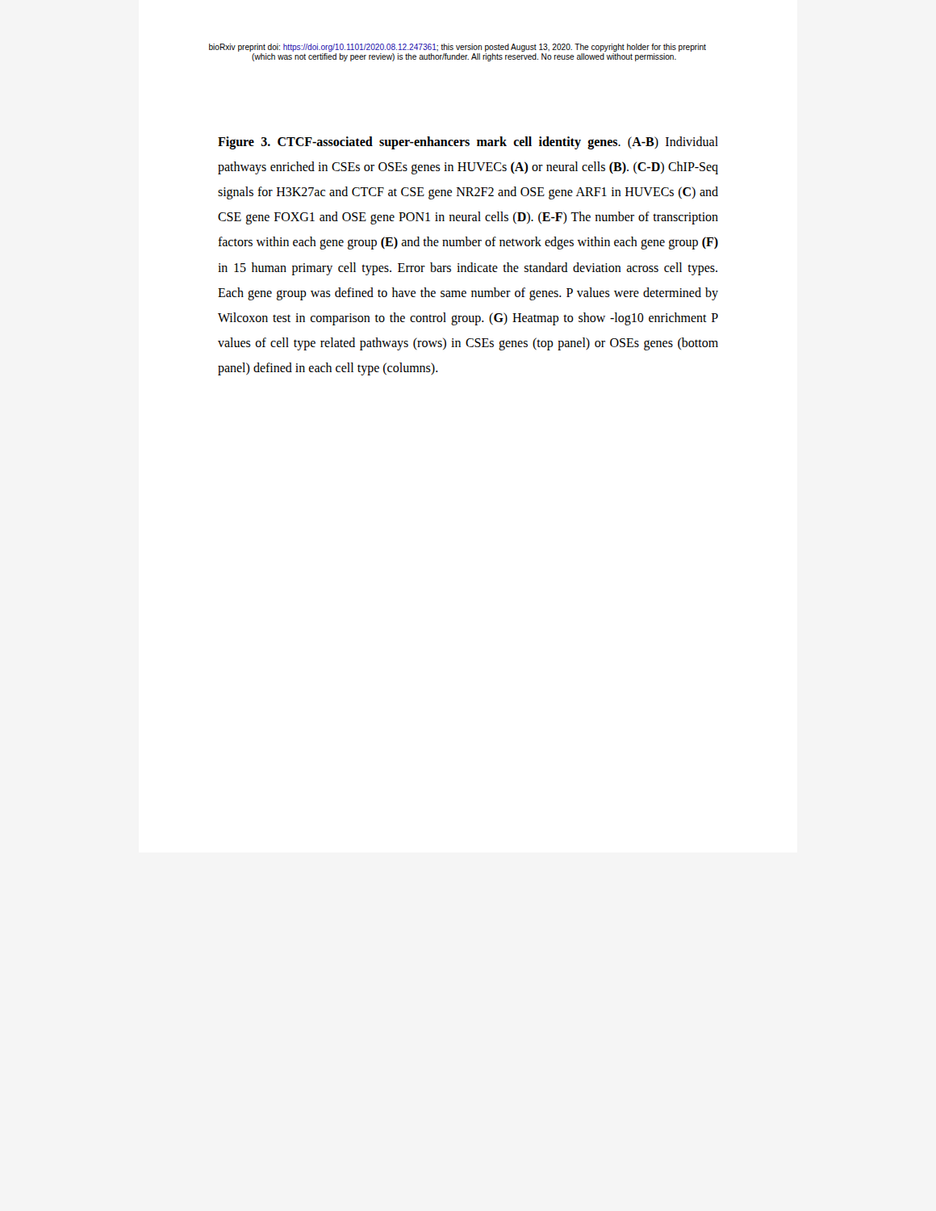bioRxiv preprint doi: https://doi.org/10.1101/2020.08.12.247361; this version posted August 13, 2020. The copyright holder for this preprint (which was not certified by peer review) is the author/funder. All rights reserved. No reuse allowed without permission.
Figure 3. CTCF-associated super-enhancers mark cell identity genes. (A-B) Individual pathways enriched in CSEs or OSEs genes in HUVECs (A) or neural cells (B). (C-D) ChIP-Seq signals for H3K27ac and CTCF at CSE gene NR2F2 and OSE gene ARF1 in HUVECs (C) and CSE gene FOXG1 and OSE gene PON1 in neural cells (D). (E-F) The number of transcription factors within each gene group (E) and the number of network edges within each gene group (F) in 15 human primary cell types. Error bars indicate the standard deviation across cell types. Each gene group was defined to have the same number of genes. P values were determined by Wilcoxon test in comparison to the control group. (G) Heatmap to show -log10 enrichment P values of cell type related pathways (rows) in CSEs genes (top panel) or OSEs genes (bottom panel) defined in each cell type (columns).